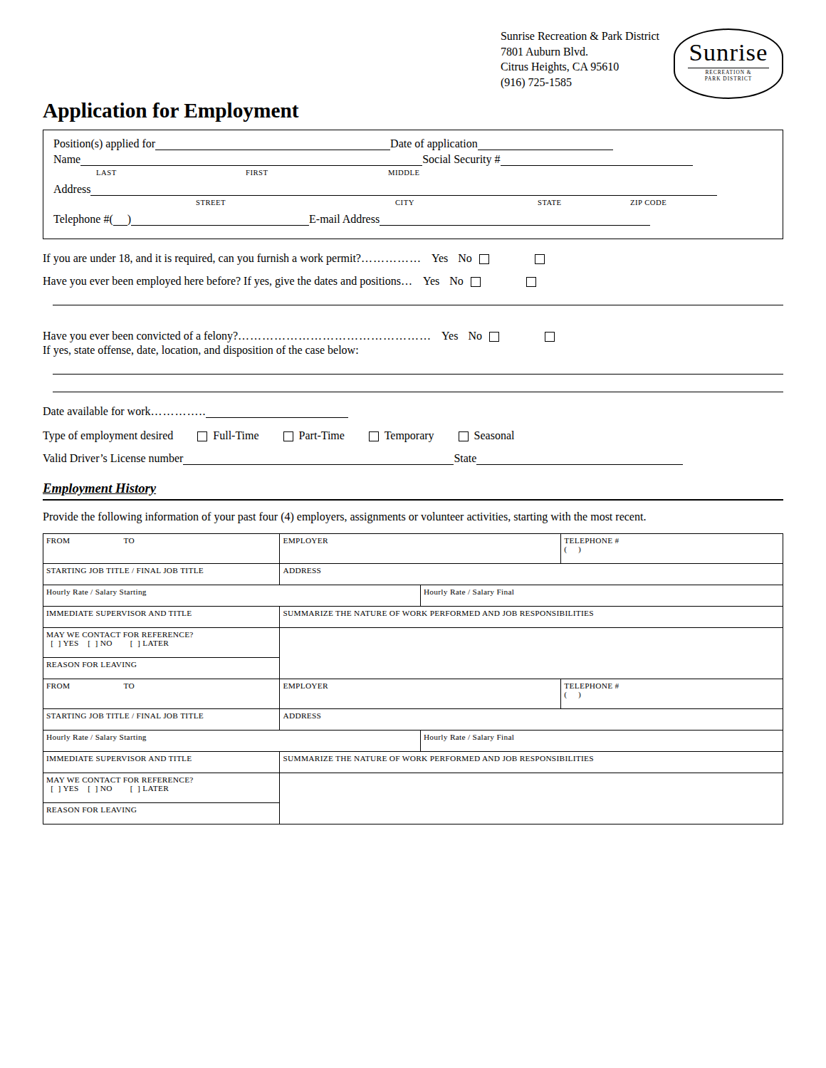Sunrise Recreation & Park District
7801 Auburn Blvd.
Citrus Heights, CA 95610
(916) 725-1585
Sunrise
RECREATION &
PARK DISTRICT
Application for Employment
Position(s) applied for Date of application
Name Social Security #
LAST FIRST MIDDLE
Address
STREET CITY STATE ZIP CODE
Telephone #( ) E-mail Address
If you are under 18, and it is required, can you furnish a work permit?…………… Yes No
Have you ever been employed here before? If yes, give the dates and positions… Yes No
Have you ever been convicted of a felony?………………………………………… Yes No
If yes, state offense, date, location, and disposition of the case below:
Date available for work…………..
Type of employment desired Full-Time Part-Time Temporary Seasonal
Valid Driver’s License number State
Employment History
Provide the following information of your past four (4) employers, assignments or volunteer activities, starting with the most recent.
| FROM TO | EMPLOYER | TELEPHONE # ( ) |
| STARTING JOB TITLE / FINAL JOB TITLE | ADDRESS |
| Hourly Rate / Salary Starting | Hourly Rate / Salary Final |
| IMMEDIATE SUPERVISOR AND TITLE | SUMMARIZE THE NATURE OF WORK PERFORMED AND JOB RESPONSIBILITIES |
| MAY WE CONTACT FOR REFERENCE? [ ] YES [ ] NO [ ] LATER | |
| REASON FOR LEAVING |
| FROM TO | EMPLOYER | TELEPHONE # ( ) |
| STARTING JOB TITLE / FINAL JOB TITLE | ADDRESS |
| Hourly Rate / Salary Starting | Hourly Rate / Salary Final |
| IMMEDIATE SUPERVISOR AND TITLE | SUMMARIZE THE NATURE OF WORK PERFORMED AND JOB RESPONSIBILITIES |
| MAY WE CONTACT FOR REFERENCE? [ ] YES [ ] NO [ ] LATER | |
| REASON FOR LEAVING |